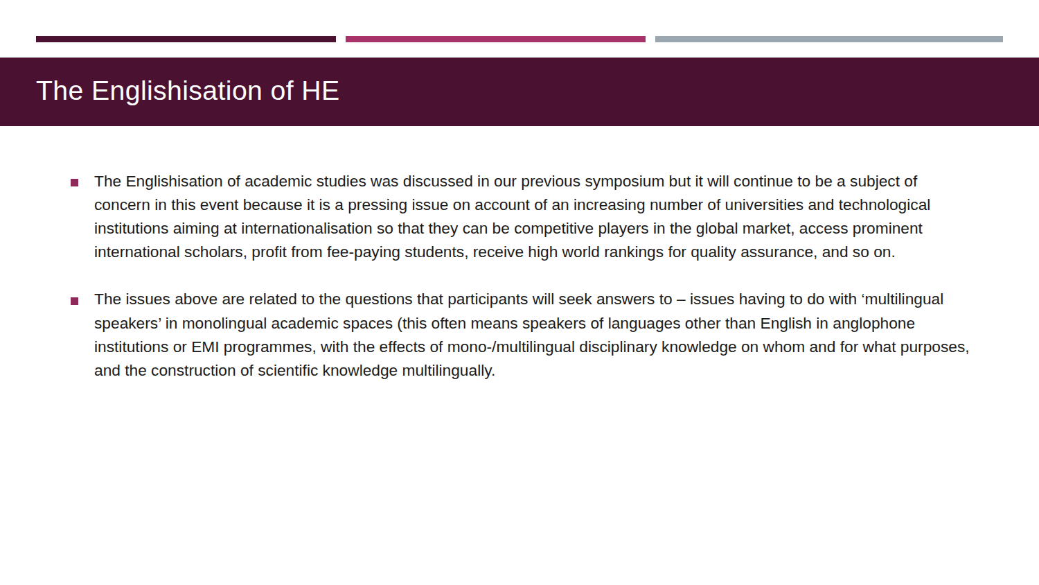The Englishisation of HE
The Englishisation of academic studies was discussed in our previous symposium but it will continue to be a subject of concern in this event because it is a pressing issue on account of an increasing number of universities and technological institutions aiming at internationalisation so that they can be competitive players in the global market, access prominent international scholars, profit from fee-paying students, receive high world rankings for quality assurance, and so on.
The issues above are related to the questions that participants will seek answers to – issues having to do with ‘multilingual speakers’ in monolingual academic spaces (this often means speakers of languages other than English in anglophone institutions or EMI programmes, with the effects of mono-/multilingual disciplinary knowledge on whom and for what purposes, and the construction of scientific knowledge multilingually.